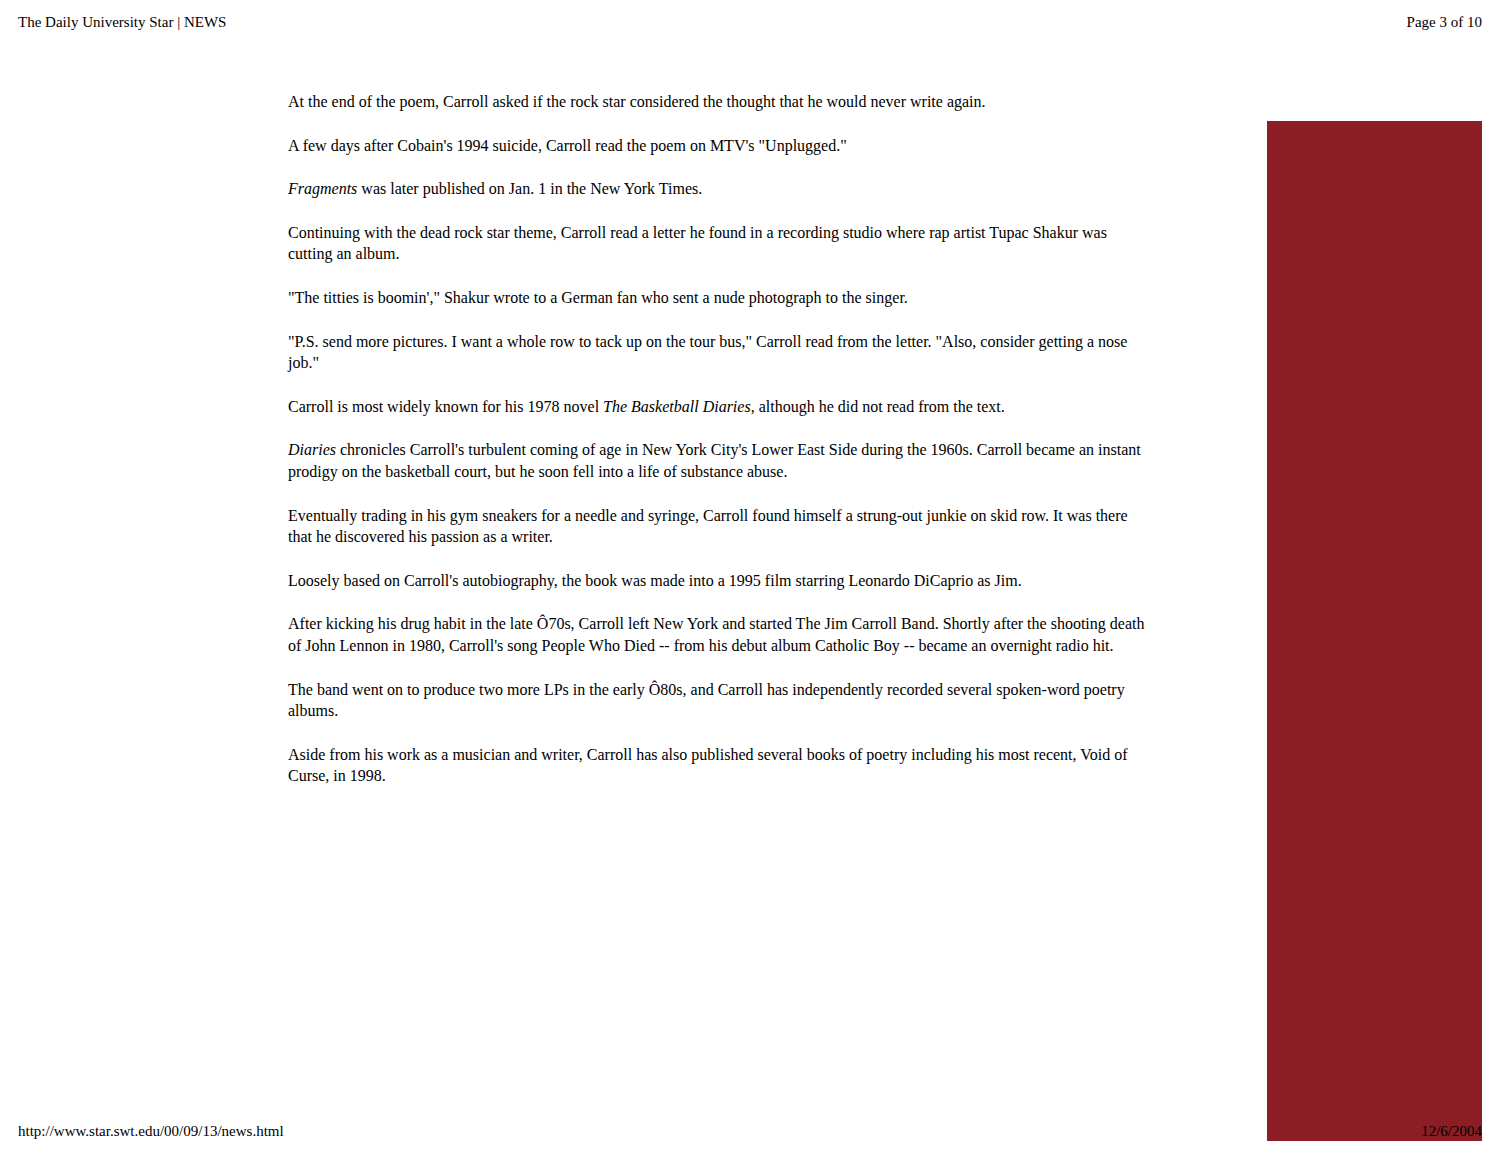The Daily University Star | NEWS
Page 3 of 10
At the end of the poem, Carroll asked if the rock star considered the thought that he would never write again.
A few days after Cobain's 1994 suicide, Carroll read the poem on MTV's "Unplugged."
Fragments was later published on Jan. 1 in the New York Times.
Continuing with the dead rock star theme, Carroll read a letter he found in a recording studio where rap artist Tupac Shakur was cutting an album.
"The titties is boomin'," Shakur wrote to a German fan who sent a nude photograph to the singer.
"P.S. send more pictures. I want a whole row to tack up on the tour bus," Carroll read from the letter. "Also, consider getting a nose job."
Carroll is most widely known for his 1978 novel The Basketball Diaries, although he did not read from the text.
Diaries chronicles Carroll's turbulent coming of age in New York City's Lower East Side during the 1960s. Carroll became an instant prodigy on the basketball court, but he soon fell into a life of substance abuse.
Eventually trading in his gym sneakers for a needle and syringe, Carroll found himself a strung-out junkie on skid row. It was there that he discovered his passion as a writer.
Loosely based on Carroll's autobiography, the book was made into a 1995 film starring Leonardo DiCaprio as Jim.
After kicking his drug habit in the late Ô70s, Carroll left New York and started The Jim Carroll Band. Shortly after the shooting death of John Lennon in 1980, Carroll's song People Who Died -- from his debut album Catholic Boy -- became an overnight radio hit.
The band went on to produce two more LPs in the early Ô80s, and Carroll has independently recorded several spoken-word poetry albums.
Aside from his work as a musician and writer, Carroll has also published several books of poetry including his most recent, Void of Curse, in 1998.
http://www.star.swt.edu/00/09/13/news.html
12/6/2004